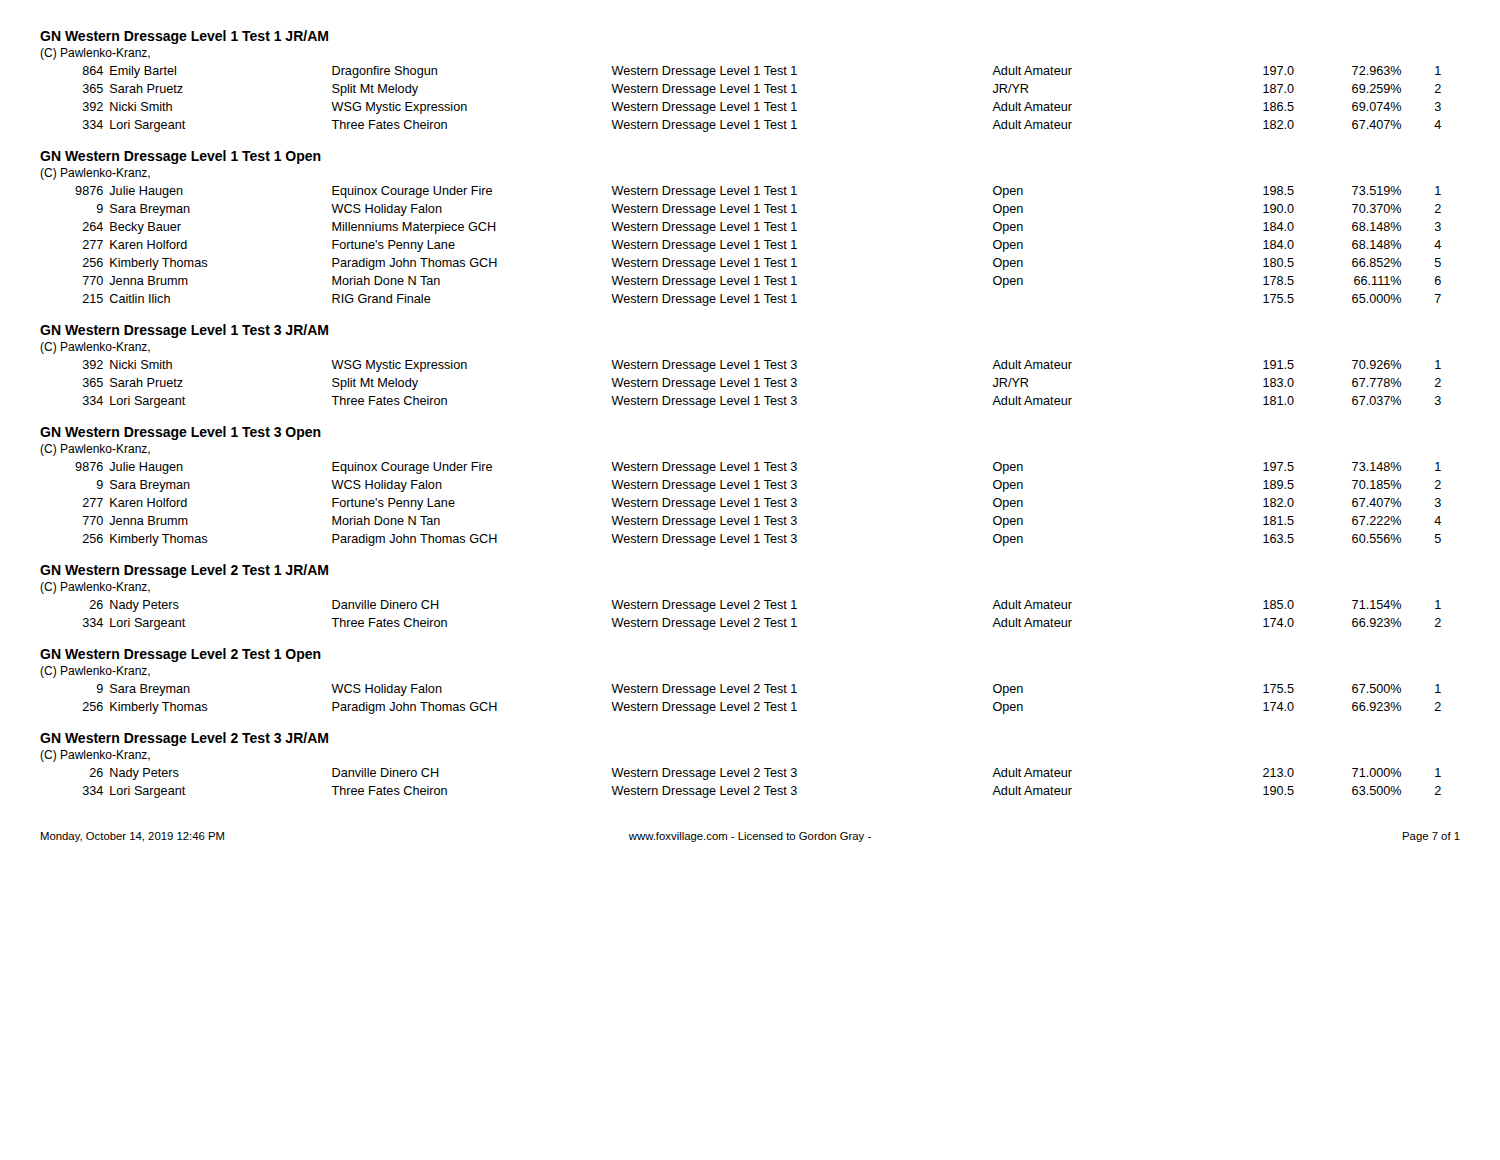GN Western Dressage Level 1 Test 1 JR/AM
(C) Pawlenko-Kranz,
| 864 | Emily Bartel | Dragonfire Shogun | Western Dressage Level 1 Test 1 | Adult Amateur | 197.0 | 72.963% | 1 |
| 365 | Sarah Pruetz | Split Mt Melody | Western Dressage Level 1 Test 1 | JR/YR | 187.0 | 69.259% | 2 |
| 392 | Nicki Smith | WSG Mystic Expression | Western Dressage Level 1 Test 1 | Adult Amateur | 186.5 | 69.074% | 3 |
| 334 | Lori Sargeant | Three Fates Cheiron | Western Dressage Level 1 Test 1 | Adult Amateur | 182.0 | 67.407% | 4 |
GN Western Dressage Level 1 Test 1 Open
(C) Pawlenko-Kranz,
| 9876 | Julie Haugen | Equinox Courage Under Fire | Western Dressage Level 1 Test 1 | Open | 198.5 | 73.519% | 1 |
| 9 | Sara Breyman | WCS Holiday Falon | Western Dressage Level 1 Test 1 | Open | 190.0 | 70.370% | 2 |
| 264 | Becky Bauer | Millenniums Materpiece GCH | Western Dressage Level 1 Test 1 | Open | 184.0 | 68.148% | 3 |
| 277 | Karen Holford | Fortune's Penny Lane | Western Dressage Level 1 Test 1 | Open | 184.0 | 68.148% | 4 |
| 256 | Kimberly Thomas | Paradigm John Thomas GCH | Western Dressage Level 1 Test 1 | Open | 180.5 | 66.852% | 5 |
| 770 | Jenna Brumm | Moriah Done N Tan | Western Dressage Level 1 Test 1 | Open | 178.5 | 66.111% | 6 |
| 215 | Caitlin Ilich | RIG Grand Finale | Western Dressage Level 1 Test 1 | | 175.5 | 65.000% | 7 |
GN Western Dressage Level 1 Test 3 JR/AM
(C) Pawlenko-Kranz,
| 392 | Nicki Smith | WSG Mystic Expression | Western Dressage Level 1 Test 3 | Adult Amateur | 191.5 | 70.926% | 1 |
| 365 | Sarah Pruetz | Split Mt Melody | Western Dressage Level 1 Test 3 | JR/YR | 183.0 | 67.778% | 2 |
| 334 | Lori Sargeant | Three Fates Cheiron | Western Dressage Level 1 Test 3 | Adult Amateur | 181.0 | 67.037% | 3 |
GN Western Dressage Level 1 Test 3 Open
(C) Pawlenko-Kranz,
| 9876 | Julie Haugen | Equinox Courage Under Fire | Western Dressage Level 1 Test 3 | Open | 197.5 | 73.148% | 1 |
| 9 | Sara Breyman | WCS Holiday Falon | Western Dressage Level 1 Test 3 | Open | 189.5 | 70.185% | 2 |
| 277 | Karen Holford | Fortune's Penny Lane | Western Dressage Level 1 Test 3 | Open | 182.0 | 67.407% | 3 |
| 770 | Jenna Brumm | Moriah Done N Tan | Western Dressage Level 1 Test 3 | Open | 181.5 | 67.222% | 4 |
| 256 | Kimberly Thomas | Paradigm John Thomas GCH | Western Dressage Level 1 Test 3 | Open | 163.5 | 60.556% | 5 |
GN Western Dressage Level 2 Test 1 JR/AM
(C) Pawlenko-Kranz,
| 26 | Nady Peters | Danville Dinero CH | Western Dressage Level 2 Test 1 | Adult Amateur | 185.0 | 71.154% | 1 |
| 334 | Lori Sargeant | Three Fates Cheiron | Western Dressage Level 2 Test 1 | Adult Amateur | 174.0 | 66.923% | 2 |
GN Western Dressage Level 2 Test 1 Open
(C) Pawlenko-Kranz,
| 9 | Sara Breyman | WCS Holiday Falon | Western Dressage Level 2 Test 1 | Open | 175.5 | 67.500% | 1 |
| 256 | Kimberly Thomas | Paradigm John Thomas GCH | Western Dressage Level 2 Test 1 | Open | 174.0 | 66.923% | 2 |
GN Western Dressage Level 2 Test 3 JR/AM
(C) Pawlenko-Kranz,
| 26 | Nady Peters | Danville Dinero CH | Western Dressage Level 2 Test 3 | Adult Amateur | 213.0 | 71.000% | 1 |
| 334 | Lori Sargeant | Three Fates Cheiron | Western Dressage Level 2 Test 3 | Adult Amateur | 190.5 | 63.500% | 2 |
| Monday, October 14, 2019 12:46 PM | www.foxvillage.com - Licensed to Gordon Gray - | Page 7 of 1 |